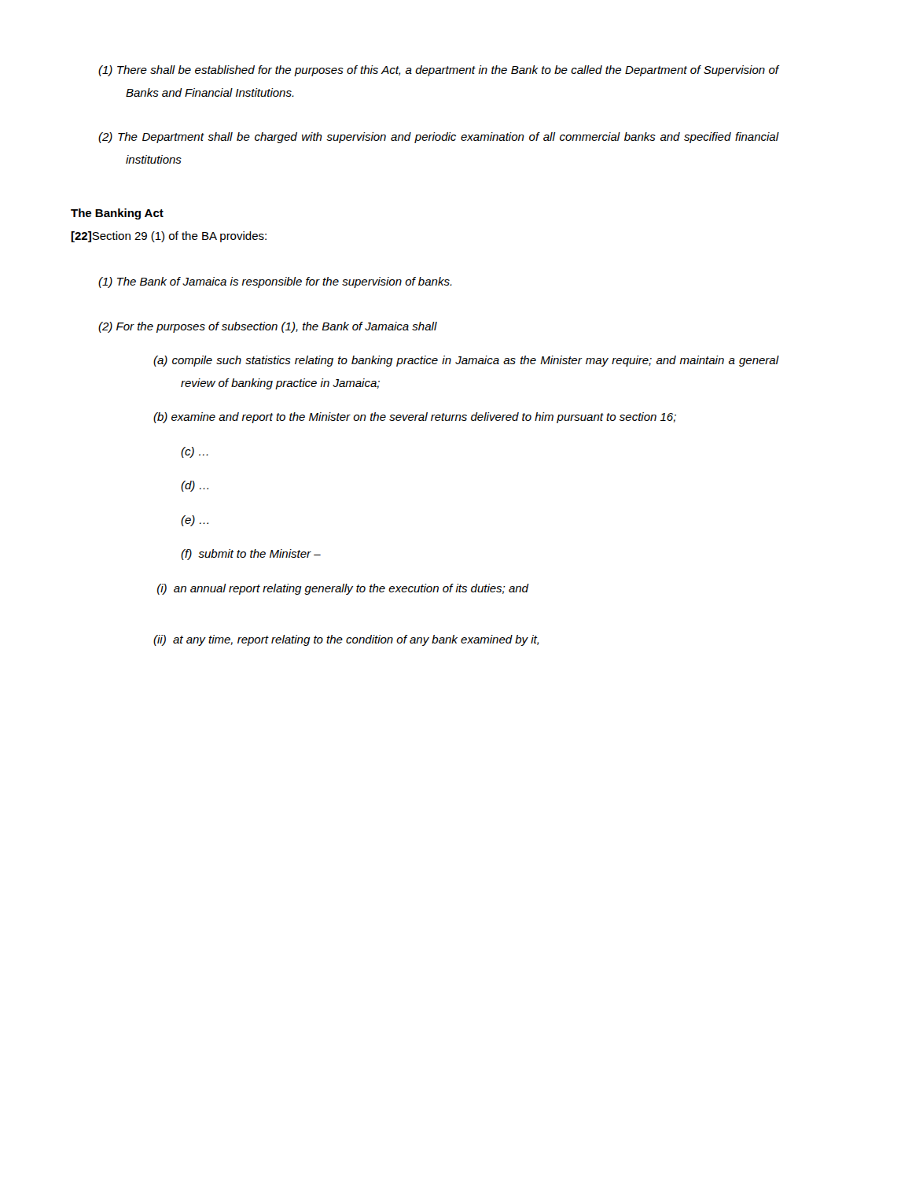(1) There shall be established for the purposes of this Act, a department in the Bank to be called the Department of Supervision of Banks and Financial Institutions.
(2) The Department shall be charged with supervision and periodic examination of all commercial banks and specified financial institutions
The Banking Act
[22] Section 29 (1) of the BA provides:
(1) The Bank of Jamaica is responsible for the supervision of banks.
(2) For the purposes of subsection (1), the Bank of Jamaica shall
(a) compile such statistics relating to banking practice in Jamaica as the Minister may require; and maintain a general review of banking practice in Jamaica;
(b) examine and report to the Minister on the several returns delivered to him pursuant to section 16;
(c) …
(d) …
(e) …
(f) submit to the Minister –
(i) an annual report relating generally to the execution of its duties; and
(ii) at any time, report relating to the condition of any bank examined by it,